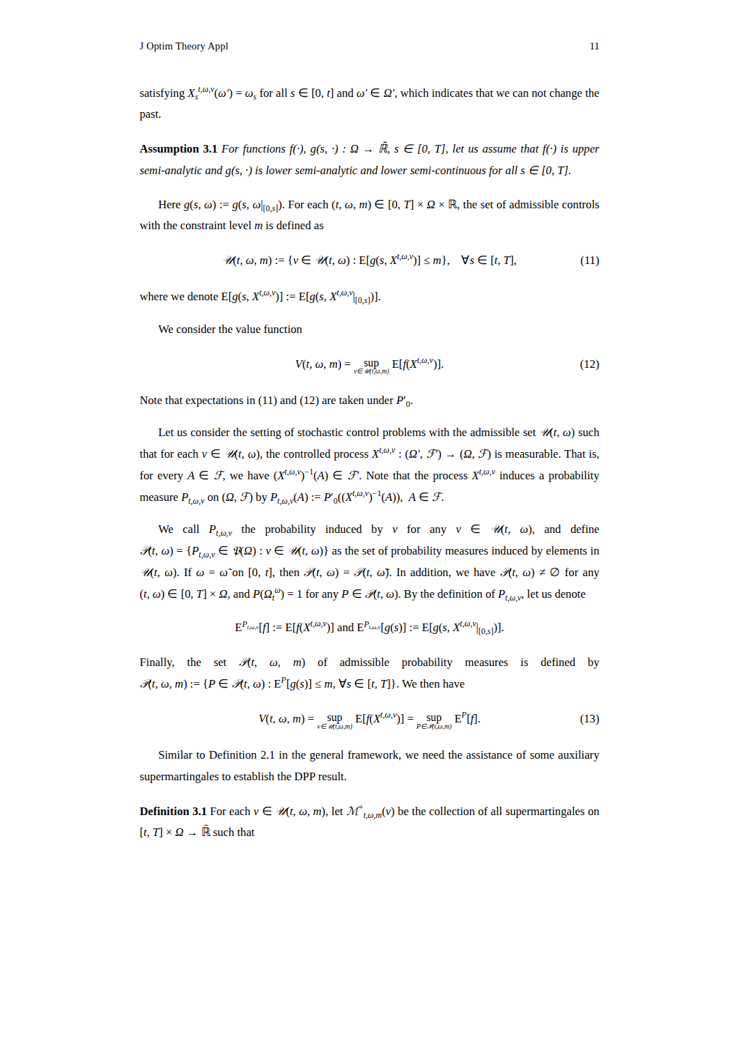J Optim Theory Appl 11
satisfying Xst,ω,ν(ω′) = ωs for all s ∈ [0, t] and ω′ ∈ Ω′, which indicates that we can not change the past.
Assumption 3.1 For functions f(·), g(s, ·) : Ω → ℝ̄, s ∈ [0, T], let us assume that f(·) is upper semi-analytic and g(s, ·) is lower semi-analytic and lower semi-continuous for all s ∈ [0, T].
Here g(s, ω) := g(s, ω|[0,s]). For each (t, ω, m) ∈ [0, T] × Ω × ℝ, the set of admissible controls with the constraint level m is defined as
𝒰(t, ω, m) := {ν ∈ 𝒰(t, ω) : E[g(s, Xt,ω,ν)] ≤ m}, ∀s ∈ [t, T], (11)
where we denote E[g(s, Xt,ω,ν)] := E[g(s, Xt,ω,ν|[0,s])].
We consider the value function
V(t, ω, m) = sup ν∈𝒰(t,ω,m) E[f(Xt,ω,ν)]. (12)
Note that expectations in (11) and (12) are taken under P′0.
Let us consider the setting of stochastic control problems with the admissible set 𝒰(t, ω) such that for each ν ∈ 𝒰(t, ω), the controlled process Xt,ω,ν : (Ω′, ℱ′) → (Ω, ℱ) is measurable. That is, for every A ∈ ℱ, we have (Xt,ω,ν)−1(A) ∈ ℱ′. Note that the process Xt,ω,ν induces a probability measure Pt,ω,ν on (Ω, ℱ) by Pt,ω,ν(A) := P′0((Xt,ω,ν)−1(A)), A ∈ ℱ.
We call Pt,ω,ν the probability induced by ν for any ν ∈ 𝒰(t, ω), and define 𝒫(t, ω) = {Pt,ω,ν ∈ 𝔓(Ω) : ν ∈ 𝒰(t, ω)} as the set of probability measures induced by elements in 𝒰(t, ω). If ω = ω̃ on [0, t], then 𝒫(t, ω) = 𝒫(t, ω̃). In addition, we have 𝒫(t, ω) ≠ ∅ for any (t, ω) ∈ [0, T] × Ω, and P(Ωtω) = 1 for any P ∈ 𝒫(t, ω). By the definition of Pt,ω,ν, let us denote
EPt,ω,ν[f] := E[f(Xt,ω,ν)] and EPt,ω,ν[g(s)] := E[g(s, Xt,ω,ν|[0,s])].
Finally, the set 𝒫(t, ω, m) of admissible probability measures is defined by 𝒫(t, ω, m) := {P ∈ 𝒫(t, ω) : EP[g(s)] ≤ m, ∀s ∈ [t, T]}. We then have
V(t, ω, m) = sup ν∈𝒰(t,ω,m) E[f(Xt,ω,ν)] = sup P∈𝒫(t,ω,m) EP[f]. (13)
Similar to Definition 2.1 in the general framework, we need the assistance of some auxiliary supermartingales to establish the DPP result.
Definition 3.1 For each ν ∈ 𝒰(t, ω, m), let ℳ+t,ω,m(ν) be the collection of all supermartingales on [t, T] × Ω → ℝ̄ such that